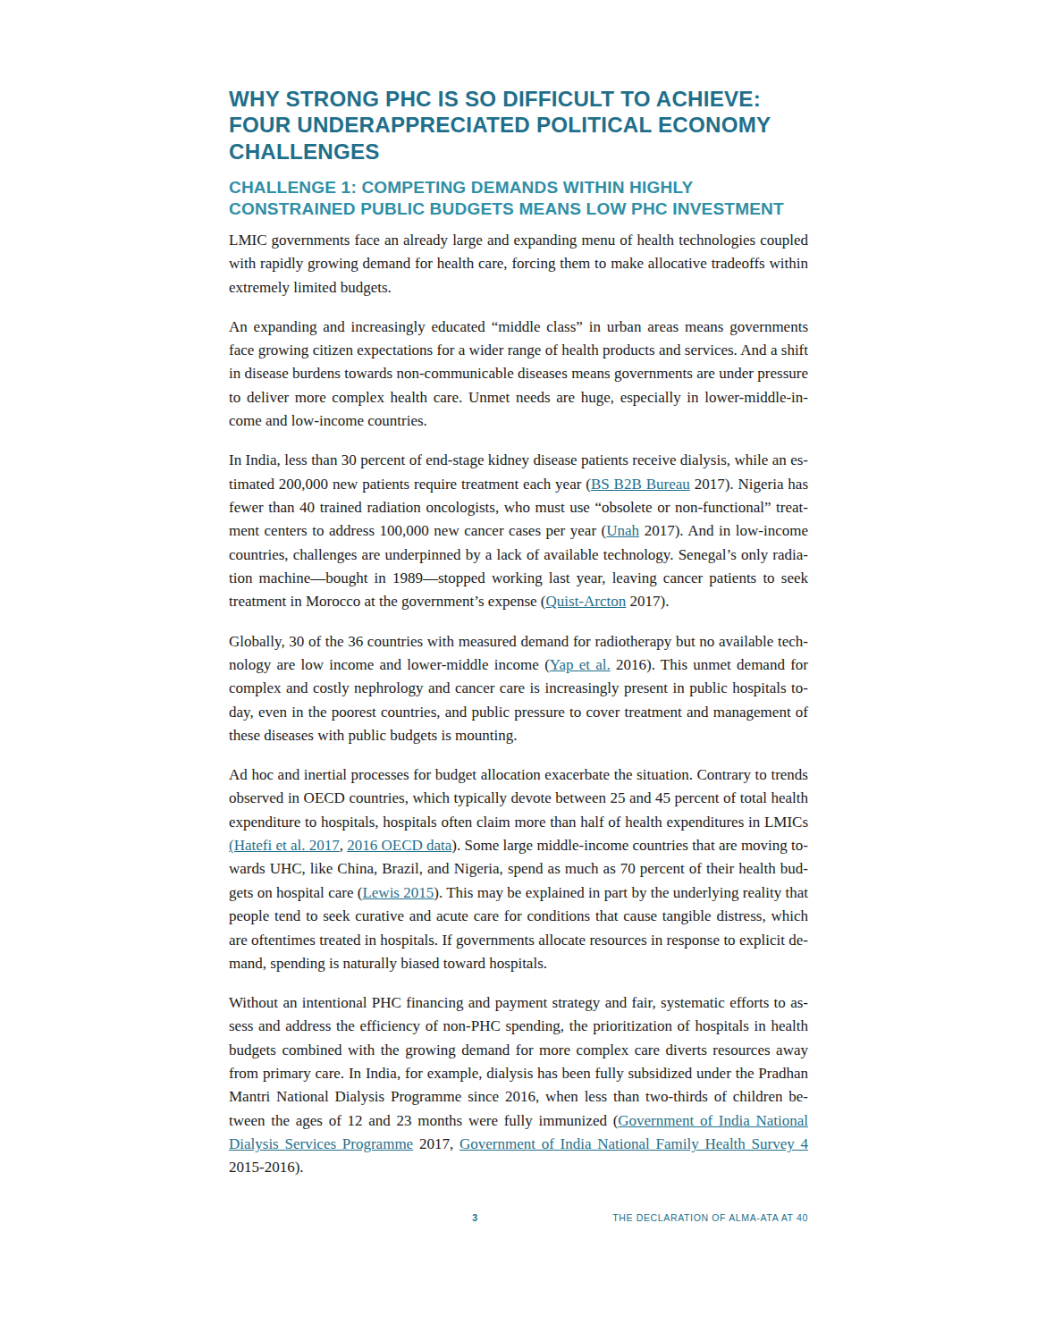Why Strong PHC Is So Difficult to Achieve: Four Underappreciated Political Economy Challenges
Challenge 1: Competing Demands Within Highly Constrained Public Budgets Means Low PHC Investment
LMIC governments face an already large and expanding menu of health technologies coupled with rapidly growing demand for health care, forcing them to make allocative tradeoffs within extremely limited budgets.
An expanding and increasingly educated “middle class” in urban areas means governments face growing citizen expectations for a wider range of health products and services. And a shift in disease burdens towards non-communicable diseases means governments are under pressure to deliver more complex health care. Unmet needs are huge, especially in lower-middle-income and low-income countries.
In India, less than 30 percent of end-stage kidney disease patients receive dialysis, while an estimated 200,000 new patients require treatment each year (BS B2B Bureau 2017). Nigeria has fewer than 40 trained radiation oncologists, who must use “obsolete or non-functional” treatment centers to address 100,000 new cancer cases per year (Unah 2017). And in low-income countries, challenges are underpinned by a lack of available technology. Senegal’s only radiation machine—bought in 1989—stopped working last year, leaving cancer patients to seek treatment in Morocco at the government’s expense (Quist-Arcton 2017).
Globally, 30 of the 36 countries with measured demand for radiotherapy but no available technology are low income and lower-middle income (Yap et al. 2016). This unmet demand for complex and costly nephrology and cancer care is increasingly present in public hospitals today, even in the poorest countries, and public pressure to cover treatment and management of these diseases with public budgets is mounting.
Ad hoc and inertial processes for budget allocation exacerbate the situation. Contrary to trends observed in OECD countries, which typically devote between 25 and 45 percent of total health expenditure to hospitals, hospitals often claim more than half of health expenditures in LMICs (Hatefi et al. 2017, 2016 OECD data). Some large middle-income countries that are moving towards UHC, like China, Brazil, and Nigeria, spend as much as 70 percent of their health budgets on hospital care (Lewis 2015). This may be explained in part by the underlying reality that people tend to seek curative and acute care for conditions that cause tangible distress, which are oftentimes treated in hospitals. If governments allocate resources in response to explicit demand, spending is naturally biased toward hospitals.
Without an intentional PHC financing and payment strategy and fair, systematic efforts to assess and address the efficiency of non-PHC spending, the prioritization of hospitals in health budgets combined with the growing demand for more complex care diverts resources away from primary care. In India, for example, dialysis has been fully subsidized under the Pradhan Mantri National Dialysis Programme since 2016, when less than two-thirds of children between the ages of 12 and 23 months were fully immunized (Government of India National Dialysis Services Programme 2017, Government of India National Family Health Survey 4 2015-2016).
3 The Declaration of Alma-Ata at 40